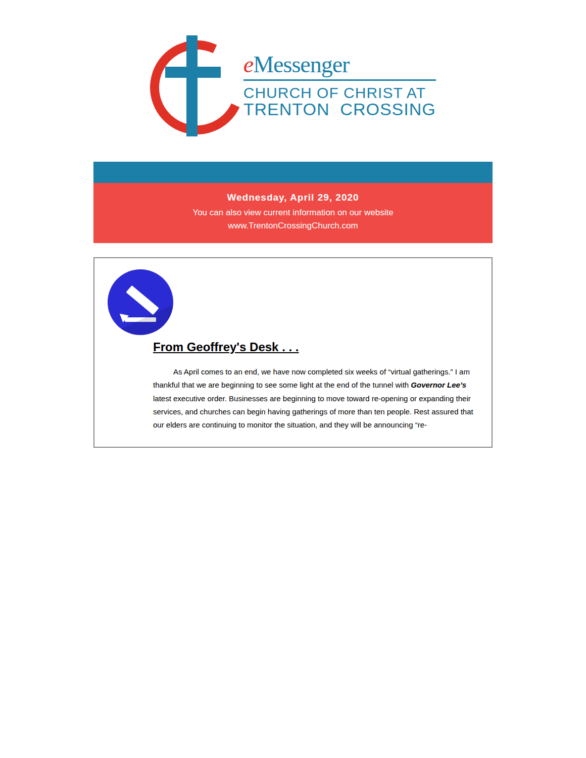e Messenger
CHURCH OF CHRIST AT
TRENTON CROSSING
Wednesday, April 29, 2020
You can also view current information on our website
www.TrentonCrossingChurch.com
From Geoffrey's Desk . . .
As April comes to an end, we have now completed six weeks of “virtual gatherings.” I am thankful that we are beginning to see some light at the end of the tunnel with Governor Lee’s latest executive order. Businesses are beginning to move toward re-opening or expanding their services, and churches can begin having gatherings of more than ten people. Rest assured that our elders are continuing to monitor the situation, and they will be announcing “re-